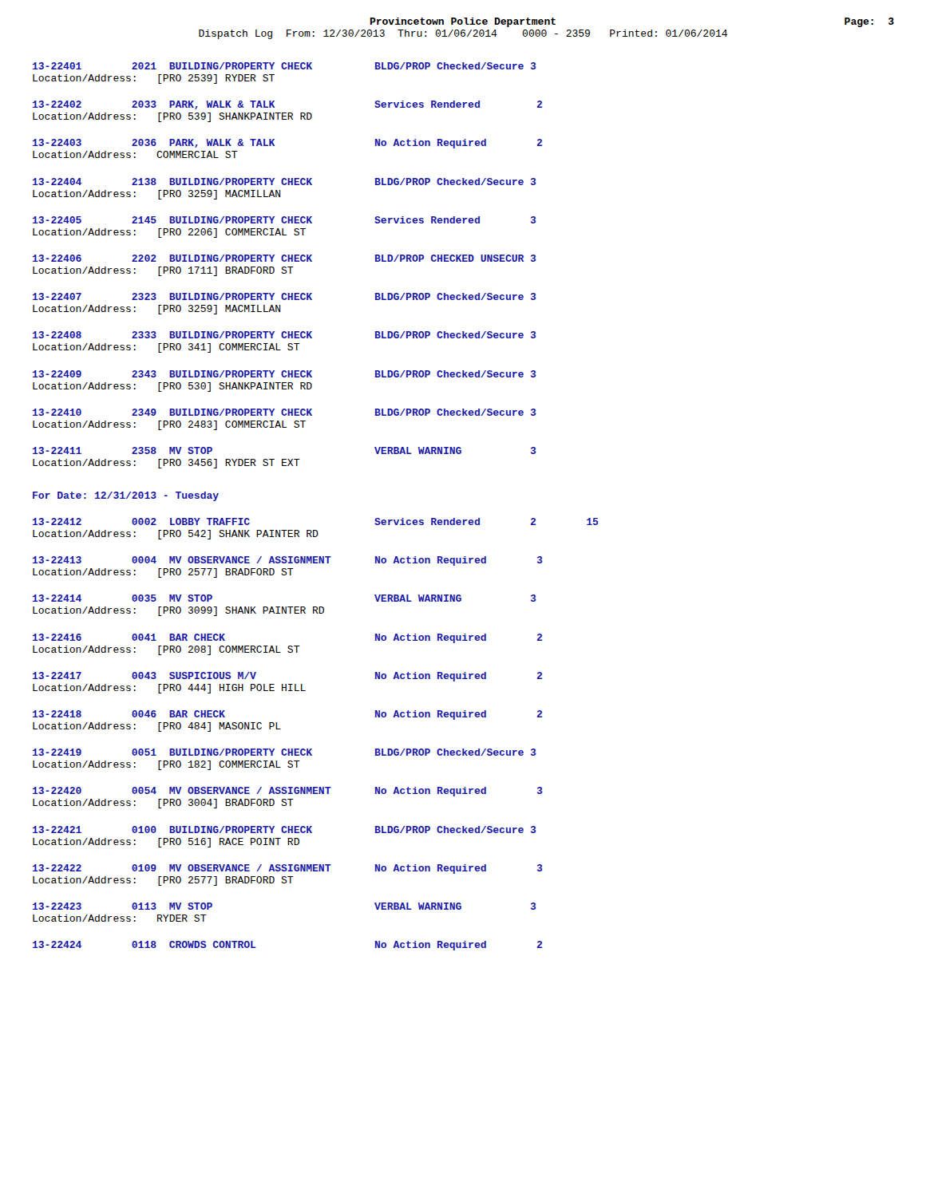Provincetown Police Department Page: 3
Dispatch Log From: 12/30/2013 Thru: 01/06/2014 0000 - 2359 Printed: 01/06/2014
13-22401 2021 BUILDING/PROPERTY CHECK BLDG/PROP Checked/Secure 3
Location/Address: [PRO 2539] RYDER ST
13-22402 2033 PARK, WALK & TALK Services Rendered 2
Location/Address: [PRO 539] SHANKPAINTER RD
13-22403 2036 PARK, WALK & TALK No Action Required 2
Location/Address: COMMERCIAL ST
13-22404 2138 BUILDING/PROPERTY CHECK BLDG/PROP Checked/Secure 3
Location/Address: [PRO 3259] MACMILLAN
13-22405 2145 BUILDING/PROPERTY CHECK Services Rendered 3
Location/Address: [PRO 2206] COMMERCIAL ST
13-22406 2202 BUILDING/PROPERTY CHECK BLD/PROP CHECKED UNSECUR 3
Location/Address: [PRO 1711] BRADFORD ST
13-22407 2323 BUILDING/PROPERTY CHECK BLDG/PROP Checked/Secure 3
Location/Address: [PRO 3259] MACMILLAN
13-22408 2333 BUILDING/PROPERTY CHECK BLDG/PROP Checked/Secure 3
Location/Address: [PRO 341] COMMERCIAL ST
13-22409 2343 BUILDING/PROPERTY CHECK BLDG/PROP Checked/Secure 3
Location/Address: [PRO 530] SHANKPAINTER RD
13-22410 2349 BUILDING/PROPERTY CHECK BLDG/PROP Checked/Secure 3
Location/Address: [PRO 2483] COMMERCIAL ST
13-22411 2358 MV STOP VERBAL WARNING 3
Location/Address: [PRO 3456] RYDER ST EXT
For Date: 12/31/2013 - Tuesday
13-22412 0002 LOBBY TRAFFIC Services Rendered 2 15
Location/Address: [PRO 542] SHANK PAINTER RD
13-22413 0004 MV OBSERVANCE / ASSIGNMENT No Action Required 3
Location/Address: [PRO 2577] BRADFORD ST
13-22414 0035 MV STOP VERBAL WARNING 3
Location/Address: [PRO 3099] SHANK PAINTER RD
13-22416 0041 BAR CHECK No Action Required 2
Location/Address: [PRO 208] COMMERCIAL ST
13-22417 0043 SUSPICIOUS M/V No Action Required 2
Location/Address: [PRO 444] HIGH POLE HILL
13-22418 0046 BAR CHECK No Action Required 2
Location/Address: [PRO 484] MASONIC PL
13-22419 0051 BUILDING/PROPERTY CHECK BLDG/PROP Checked/Secure 3
Location/Address: [PRO 182] COMMERCIAL ST
13-22420 0054 MV OBSERVANCE / ASSIGNMENT No Action Required 3
Location/Address: [PRO 3004] BRADFORD ST
13-22421 0100 BUILDING/PROPERTY CHECK BLDG/PROP Checked/Secure 3
Location/Address: [PRO 516] RACE POINT RD
13-22422 0109 MV OBSERVANCE / ASSIGNMENT No Action Required 3
Location/Address: [PRO 2577] BRADFORD ST
13-22423 0113 MV STOP VERBAL WARNING 3
Location/Address: RYDER ST
13-22424 0118 CROWDS CONTROL No Action Required 2